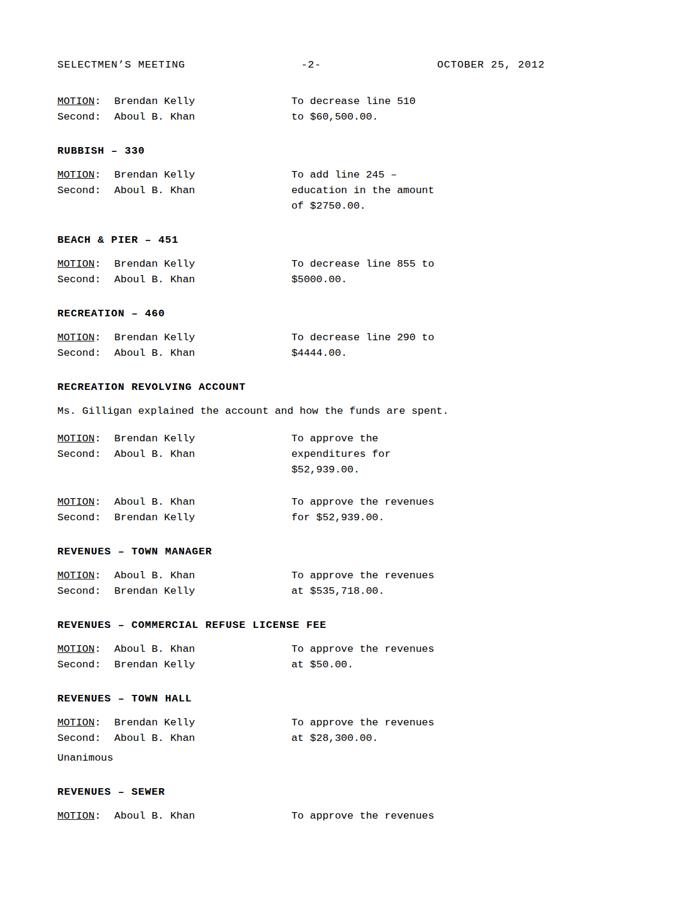SELECTMEN’S MEETING
-2-
OCTOBER 25, 2012
MOTION:
Brendan Kelly
Second:
Aboul B. Khan
To decrease line 510
to $60,500.00.
RUBBISH – 330
MOTION:
Brendan Kelly
Second:
Aboul B. Khan
To add line 245 –
education in the amount
of $2750.00.
BEACH & PIER – 451
MOTION:
Brendan Kelly
Second:
Aboul B. Khan
To decrease line 855 to
$5000.00.
RECREATION – 460
MOTION:
Brendan Kelly
Second:
Aboul B. Khan
To decrease line 290 to
$4444.00.
RECREATION REVOLVING ACCOUNT
Ms. Gilligan explained the account and how the funds are spent.
MOTION:
Brendan Kelly
Second:
Aboul B. Khan
To approve the
expenditures for
$52,939.00.
MOTION:
Aboul B. Khan
Second:
Brendan Kelly
To approve the revenues
for $52,939.00.
REVENUES – TOWN MANAGER
MOTION:
Aboul B. Khan
Second:
Brendan Kelly
To approve the revenues
at $535,718.00.
REVENUES – COMMERCIAL REFUSE LICENSE FEE
MOTION:
Aboul B. Khan
Second:
Brendan Kelly
To approve the revenues
at $50.00.
REVENUES – TOWN HALL
MOTION:
Brendan Kelly
Second:
Aboul B. Khan
To approve the revenues
at $28,300.00.
Unanimous
REVENUES – SEWER
MOTION:
Aboul B. Khan
To approve the revenues